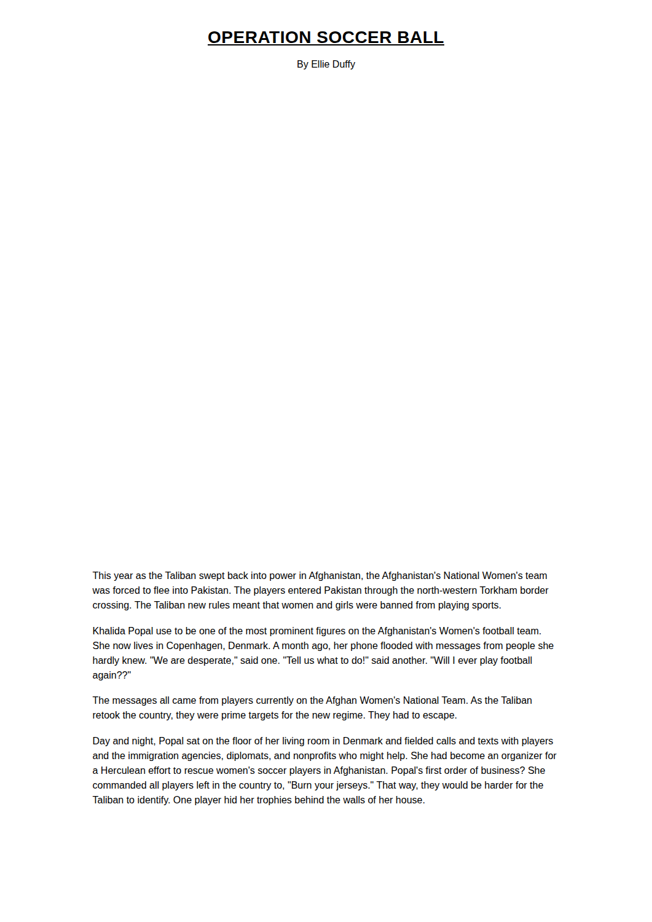OPERATION SOCCER BALL
By Ellie Duffy
This year as the Taliban swept back into power in Afghanistan, the Afghanistan's National Women's team was forced to flee into Pakistan. The players entered Pakistan through the north-western Torkham border crossing. The Taliban new rules meant that women and girls were banned from playing sports.
Khalida Popal use to be one of the most prominent figures on the Afghanistan's Women's football team. She now lives in Copenhagen, Denmark. A month ago, her phone flooded with messages from people she hardly knew. "We are desperate," said one. "Tell us what to do!" said another. "Will I ever play football again??"
The messages all came from players currently on the Afghan Women's National Team. As the Taliban retook the country, they were prime targets for the new regime. They had to escape.
Day and night, Popal sat on the floor of her living room in Denmark and fielded calls and texts with players and the immigration agencies, diplomats, and nonprofits who might help. She had become an organizer for a Herculean effort to rescue women's soccer players in Afghanistan. Popal's first order of business? She commanded all players left in the country to, "Burn your jerseys." That way, they would be harder for the Taliban to identify. One player hid her trophies behind the walls of her house.